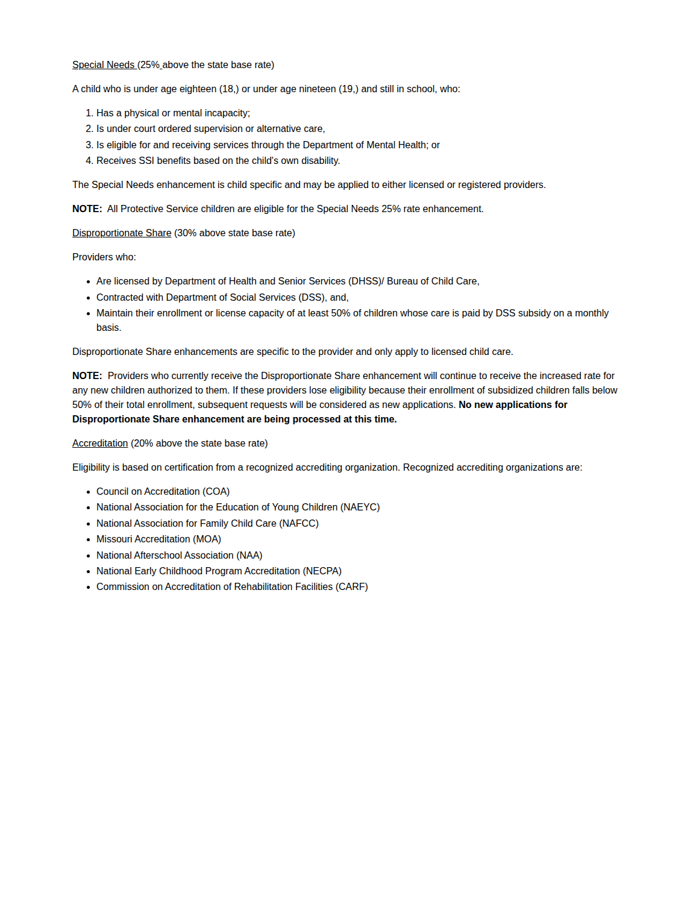Special Needs (25% above the state base rate)
A child who is under age eighteen (18,) or under age nineteen (19,) and still in school, who:
Has a physical or mental incapacity;
Is under court ordered supervision or alternative care,
Is eligible for and receiving services through the Department of Mental Health; or
Receives SSI benefits based on the child's own disability.
The Special Needs enhancement is child specific and may be applied to either licensed or registered providers.
NOTE: All Protective Service children are eligible for the Special Needs 25% rate enhancement.
Disproportionate Share (30% above state base rate)
Providers who:
Are licensed by Department of Health and Senior Services (DHSS)/ Bureau of Child Care,
Contracted with Department of Social Services (DSS), and,
Maintain their enrollment or license capacity of at least 50% of children whose care is paid by DSS subsidy on a monthly basis.
Disproportionate Share enhancements are specific to the provider and only apply to licensed child care.
NOTE: Providers who currently receive the Disproportionate Share enhancement will continue to receive the increased rate for any new children authorized to them. If these providers lose eligibility because their enrollment of subsidized children falls below 50% of their total enrollment, subsequent requests will be considered as new applications. No new applications for Disproportionate Share enhancement are being processed at this time.
Accreditation (20% above the state base rate)
Eligibility is based on certification from a recognized accrediting organization. Recognized accrediting organizations are:
Council on Accreditation (COA)
National Association for the Education of Young Children (NAEYC)
National Association for Family Child Care (NAFCC)
Missouri Accreditation (MOA)
National Afterschool Association (NAA)
National Early Childhood Program Accreditation (NECPA)
Commission on Accreditation of Rehabilitation Facilities (CARF)